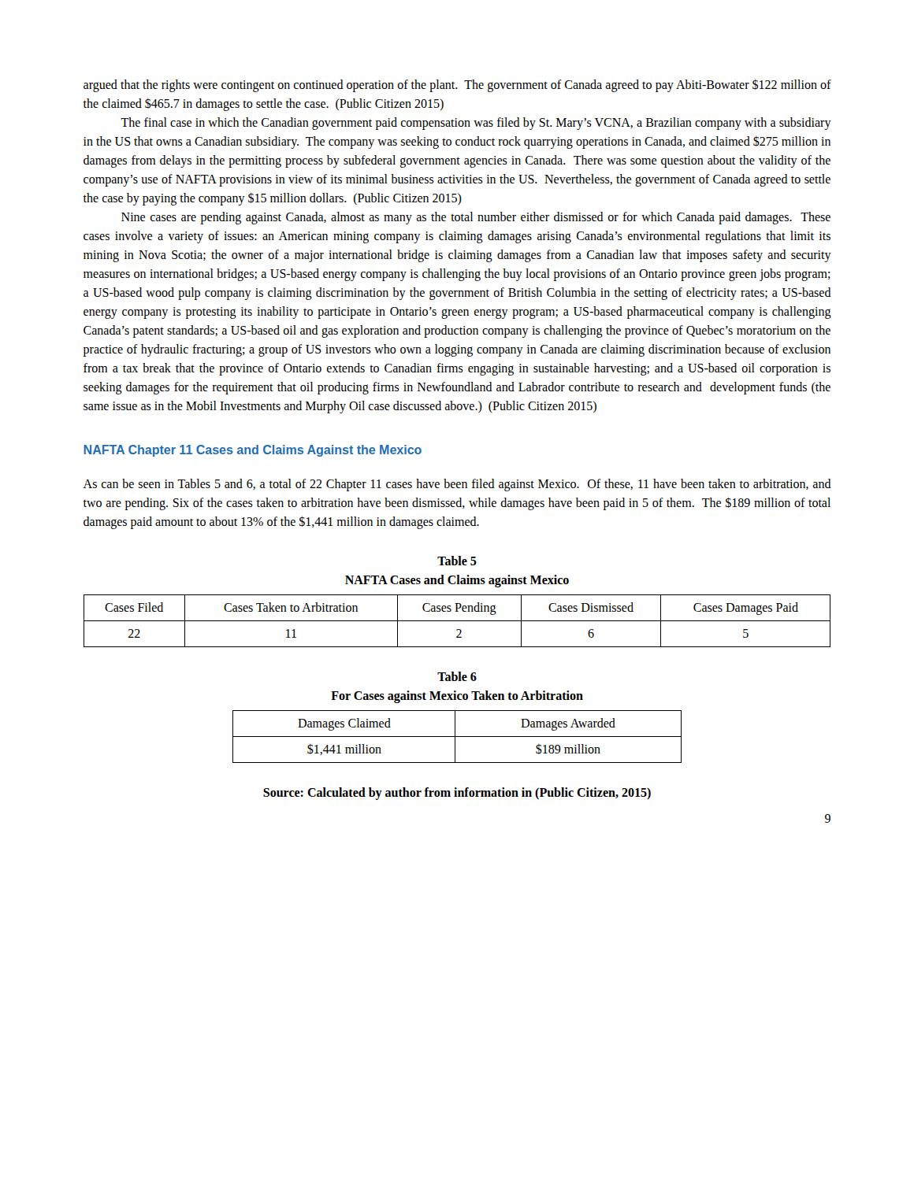argued that the rights were contingent on continued operation of the plant. The government of Canada agreed to pay Abiti-Bowater $122 million of the claimed $465.7 in damages to settle the case. (Public Citizen 2015)
The final case in which the Canadian government paid compensation was filed by St. Mary’s VCNA, a Brazilian company with a subsidiary in the US that owns a Canadian subsidiary. The company was seeking to conduct rock quarrying operations in Canada, and claimed $275 million in damages from delays in the permitting process by subfederal government agencies in Canada. There was some question about the validity of the company’s use of NAFTA provisions in view of its minimal business activities in the US. Nevertheless, the government of Canada agreed to settle the case by paying the company $15 million dollars. (Public Citizen 2015)
Nine cases are pending against Canada, almost as many as the total number either dismissed or for which Canada paid damages. These cases involve a variety of issues: an American mining company is claiming damages arising Canada’s environmental regulations that limit its mining in Nova Scotia; the owner of a major international bridge is claiming damages from a Canadian law that imposes safety and security measures on international bridges; a US-based energy company is challenging the buy local provisions of an Ontario province green jobs program; a US-based wood pulp company is claiming discrimination by the government of British Columbia in the setting of electricity rates; a US-based energy company is protesting its inability to participate in Ontario’s green energy program; a US-based pharmaceutical company is challenging Canada’s patent standards; a US-based oil and gas exploration and production company is challenging the province of Quebec’s moratorium on the practice of hydraulic fracturing; a group of US investors who own a logging company in Canada are claiming discrimination because of exclusion from a tax break that the province of Ontario extends to Canadian firms engaging in sustainable harvesting; and a US-based oil corporation is seeking damages for the requirement that oil producing firms in Newfoundland and Labrador contribute to research and development funds (the same issue as in the Mobil Investments and Murphy Oil case discussed above.) (Public Citizen 2015)
NAFTA Chapter 11 Cases and Claims Against the Mexico
As can be seen in Tables 5 and 6, a total of 22 Chapter 11 cases have been filed against Mexico. Of these, 11 have been taken to arbitration, and two are pending. Six of the cases taken to arbitration have been dismissed, while damages have been paid in 5 of them. The $189 million of total damages paid amount to about 13% of the $1,441 million in damages claimed.
Table 5
NAFTA Cases and Claims against Mexico
| Cases Filed | Cases Taken to Arbitration | Cases Pending | Cases Dismissed | Cases Damages Paid |
| 22 | 11 | 2 | 6 | 5 |
Table 6
For Cases against Mexico Taken to Arbitration
| Damages Claimed | Damages Awarded |
| $1,441 million | $189 million |
Source: Calculated by author from information in (Public Citizen, 2015)
9